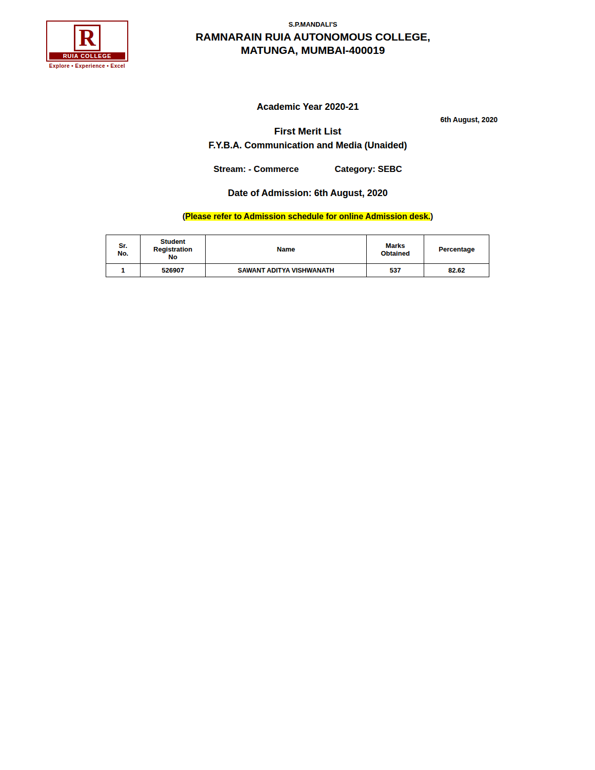R
RUIA COLLEGE
Explore • Experience • Excel
S.P.MANDALI’S
RAMNARAIN RUIA AUTONOMOUS COLLEGE,
MATUNGA, MUMBAI-400019
Academic Year 2020-21
6th August, 2020
First Merit List
F.Y.B.A. Communication and Media (Unaided)
Stream: - Commerce Category: SEBC
Date of Admission: 6th August, 2020
(Please refer to Admission schedule for online Admission desk.)
| Sr. No. | Student Registration No | Name | Marks Obtained | Percentage |
| --- | --- | --- | --- | --- |
| 1 | 526907 | SAWANT ADITYA VISHWANATH | 537 | 82.62 |